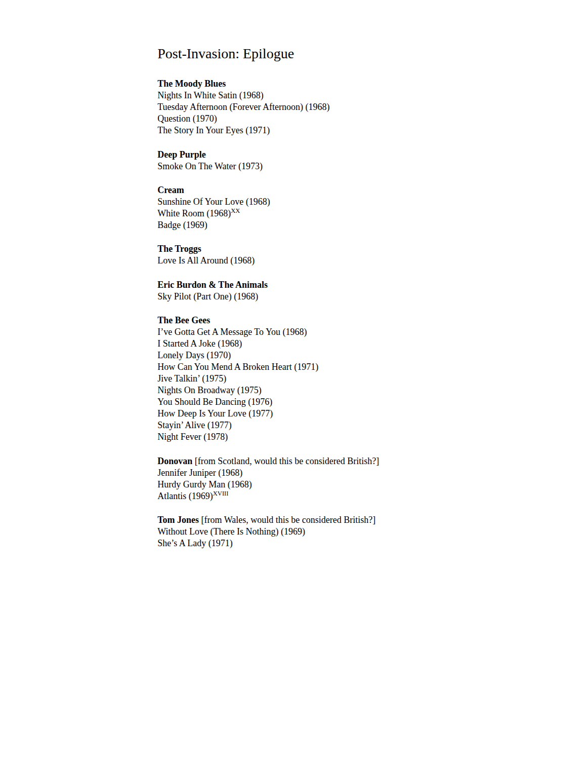Post-Invasion: Epilogue
The Moody Blues
Nights In White Satin (1968)
Tuesday Afternoon (Forever Afternoon) (1968)
Question (1970)
The Story In Your Eyes (1971)
Deep Purple
Smoke On The Water (1973)
Cream
Sunshine Of Your Love (1968)
White Room (1968)XX
Badge (1969)
The Troggs
Love Is All Around (1968)
Eric Burdon & The Animals
Sky Pilot (Part One) (1968)
The Bee Gees
I’ve Gotta Get A Message To You (1968)
I Started A Joke (1968)
Lonely Days (1970)
How Can You Mend A Broken Heart (1971)
Jive Talkin’ (1975)
Nights On Broadway (1975)
You Should Be Dancing (1976)
How Deep Is Your Love (1977)
Stayin’ Alive (1977)
Night Fever (1978)
Donovan [from Scotland, would this be considered British?]
Jennifer Juniper (1968)
Hurdy Gurdy Man (1968)
Atlantis (1969)XVIII
Tom Jones [from Wales, would this be considered British?]
Without Love (There Is Nothing) (1969)
She’s A Lady (1971)